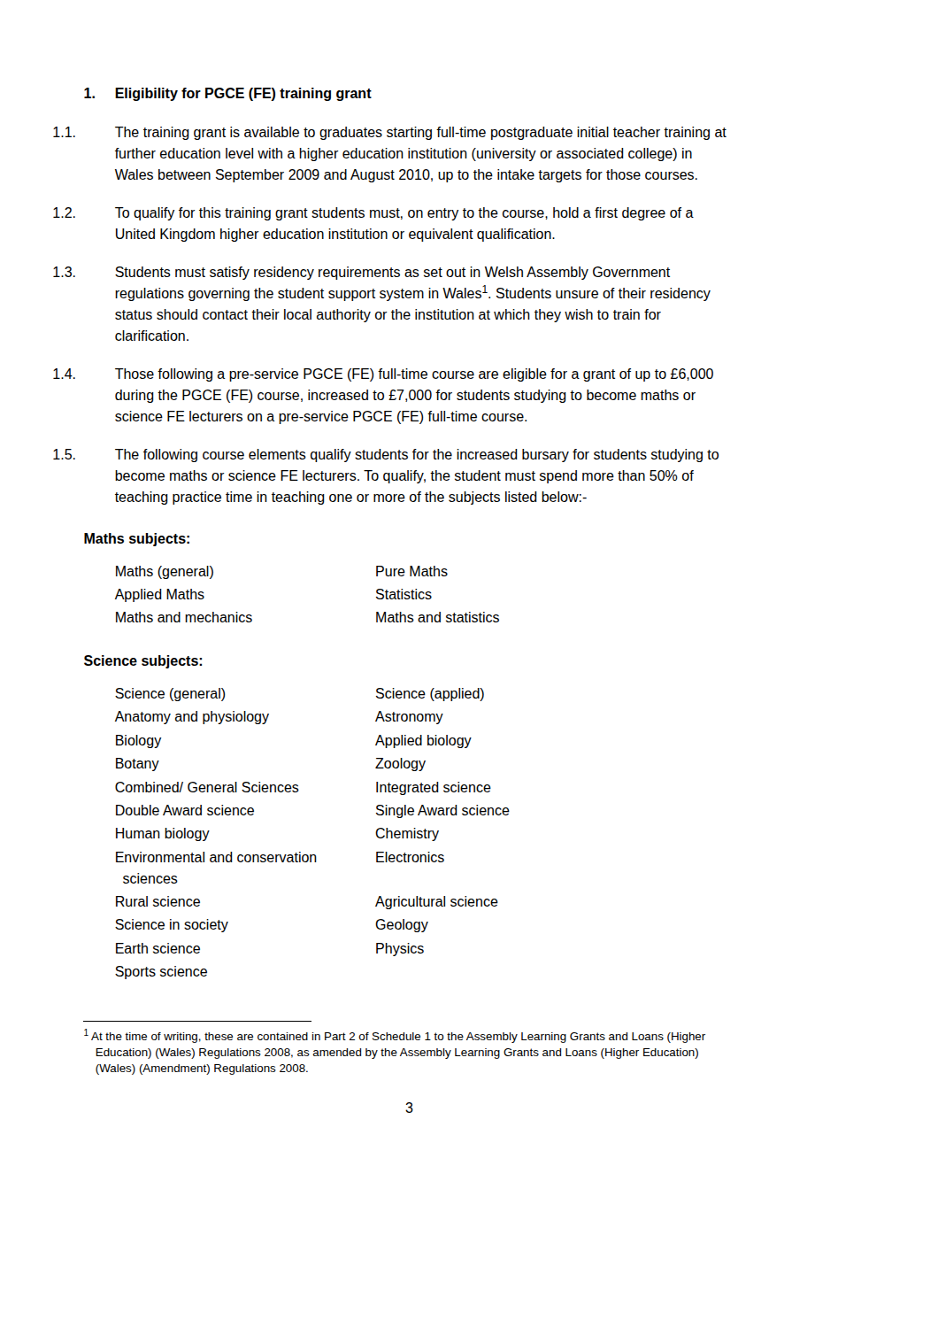1. Eligibility for PGCE (FE) training grant
1.1. The training grant is available to graduates starting full-time postgraduate initial teacher training at further education level with a higher education institution (university or associated college) in Wales between September 2009 and August 2010, up to the intake targets for those courses.
1.2. To qualify for this training grant students must, on entry to the course, hold a first degree of a United Kingdom higher education institution or equivalent qualification.
1.3. Students must satisfy residency requirements as set out in Welsh Assembly Government regulations governing the student support system in Wales1. Students unsure of their residency status should contact their local authority or the institution at which they wish to train for clarification.
1.4. Those following a pre-service PGCE (FE) full-time course are eligible for a grant of up to £6,000 during the PGCE (FE) course, increased to £7,000 for students studying to become maths or science FE lecturers on a pre-service PGCE (FE) full-time course.
1.5. The following course elements qualify students for the increased bursary for students studying to become maths or science FE lecturers. To qualify, the student must spend more than 50% of teaching practice time in teaching one or more of the subjects listed below:-
Maths subjects:
| Maths (general) | Pure Maths |
| Applied Maths | Statistics |
| Maths and mechanics | Maths and statistics |
Science subjects:
| Science (general) | Science (applied) |
| Anatomy and physiology | Astronomy |
| Biology | Applied biology |
| Botany | Zoology |
| Combined/ General Sciences | Integrated science |
| Double Award science | Single Award science |
| Human biology | Chemistry |
| Environmental and conservation sciences | Electronics |
| Rural science | Agricultural science |
| Science in society | Geology |
| Earth science | Physics |
| Sports science | |
1 At the time of writing, these are contained in Part 2 of Schedule 1 to the Assembly Learning Grants and Loans (Higher Education) (Wales) Regulations 2008, as amended by the Assembly Learning Grants and Loans (Higher Education) (Wales) (Amendment) Regulations 2008.
3